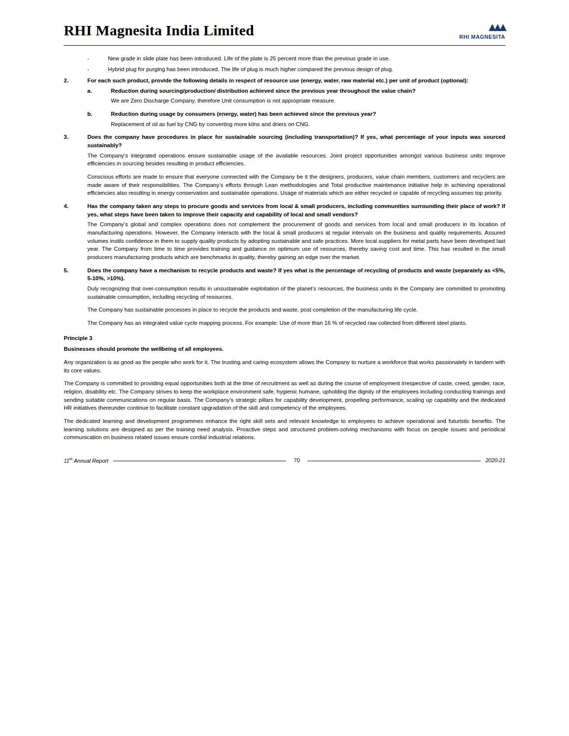RHI Magnesita India Limited
▴▴▴
RHI MAGNESITA
- New grade in slide plate has been introduced. Life of the plate is 25 percent more than the previous grade in use.
- Hybrid plug for purging has been introduced. The life of plug is much higher compared the previous design of plug.
2. For each such product, provide the following details in respect of resource use (energy, water, raw material etc.) per unit of product (optional):
a. Reduction during sourcing/production/ distribution achieved since the previous year throughout the value chain?
We are Zero Discharge Company, therefore Unit consumption is not appropriate measure.
b. Reduction during usage by consumers (energy, water) has been achieved since the previous year?
Replacement of oil as fuel by CNG by converting more kilns and driers on CNG.
3. Does the company have procedures in place for sustainable sourcing (including transportation)? If yes, what percentage of your inputs was sourced sustainably?
The Company’s integrated operations ensure sustainable usage of the available resources. Joint project opportunities amongst various business units improve efficiencies in sourcing besides resulting in product efficiencies.
Conscious efforts are made to ensure that everyone connected with the Company be it the designers, producers, value chain members, customers and recyclers are made aware of their responsibilities. The Company’s efforts through Lean methodologies and Total productive maintenance initiative help in achieving operational efficiencies also resulting in energy conservation and sustainable operations. Usage of materials which are either recycled or capable of recycling assumes top priority.
4. Has the company taken any steps to procure goods and services from local & small producers, including communities surrounding their place of work? If yes, what steps have been taken to improve their capacity and capability of local and small vendors?
The Company’s global and complex operations does not complement the procurement of goods and services from local and small producers in its location of manufacturing operations. However, the Company interacts with the local & small producers at regular intervals on the business and quality requirements. Assured volumes instils confidence in them to supply quality products by adopting sustainable and safe practices. More local suppliers for metal parts have been developed last year. The Company from time to time provides training and guidance on optimum use of resources, thereby saving cost and time. This has resulted in the small producers manufacturing products which are benchmarks in quality, thereby gaining an edge over the market.
5. Does the company have a mechanism to recycle products and waste? If yes what is the percentage of recycling of products and waste (separately as <5%, 5-10%, >10%).
Duly recognizing that over-consumption results in unsustainable exploitation of the planet’s resources, the business units in the Company are committed to promoting sustainable consumption, including recycling of resources.
The Company has sustainable processes in place to recycle the products and waste, post completion of the manufacturing life cycle.
The Company has an integrated value cycle mapping process. For example: Use of more than 16 % of recycled raw collected from different steel plants.
Principle 3
Businesses should promote the wellbeing of all employees.
Any organization is as good as the people who work for it. The trusting and caring ecosystem allows the Company to nurture a workforce that works passionately in tandem with its core values.
The Company is committed to providing equal opportunities both at the time of recruitment as well as during the course of employment irrespective of caste, creed, gender, race, religion, disability etc. The Company strives to keep the workplace environment safe, hygienic humane, upholding the dignity of the employees including conducting trainings and sending suitable communications on regular basis. The Company’s strategic pillars for capability development, propelling performance, scaling up capability and the dedicated HR initiatives thereunder continue to facilitate constant upgradation of the skill and competency of the employees.
The dedicated learning and development programmes enhance the right skill sets and relevant knowledge to employees to achieve operational and futuristic benefits. The learning solutions are designed as per the training need analysis. Proactive steps and structured problem-solving mechanisms with focus on people issues and periodical communication on business related issues ensure cordial industrial relations.
11th Annual Report
70
2020-21